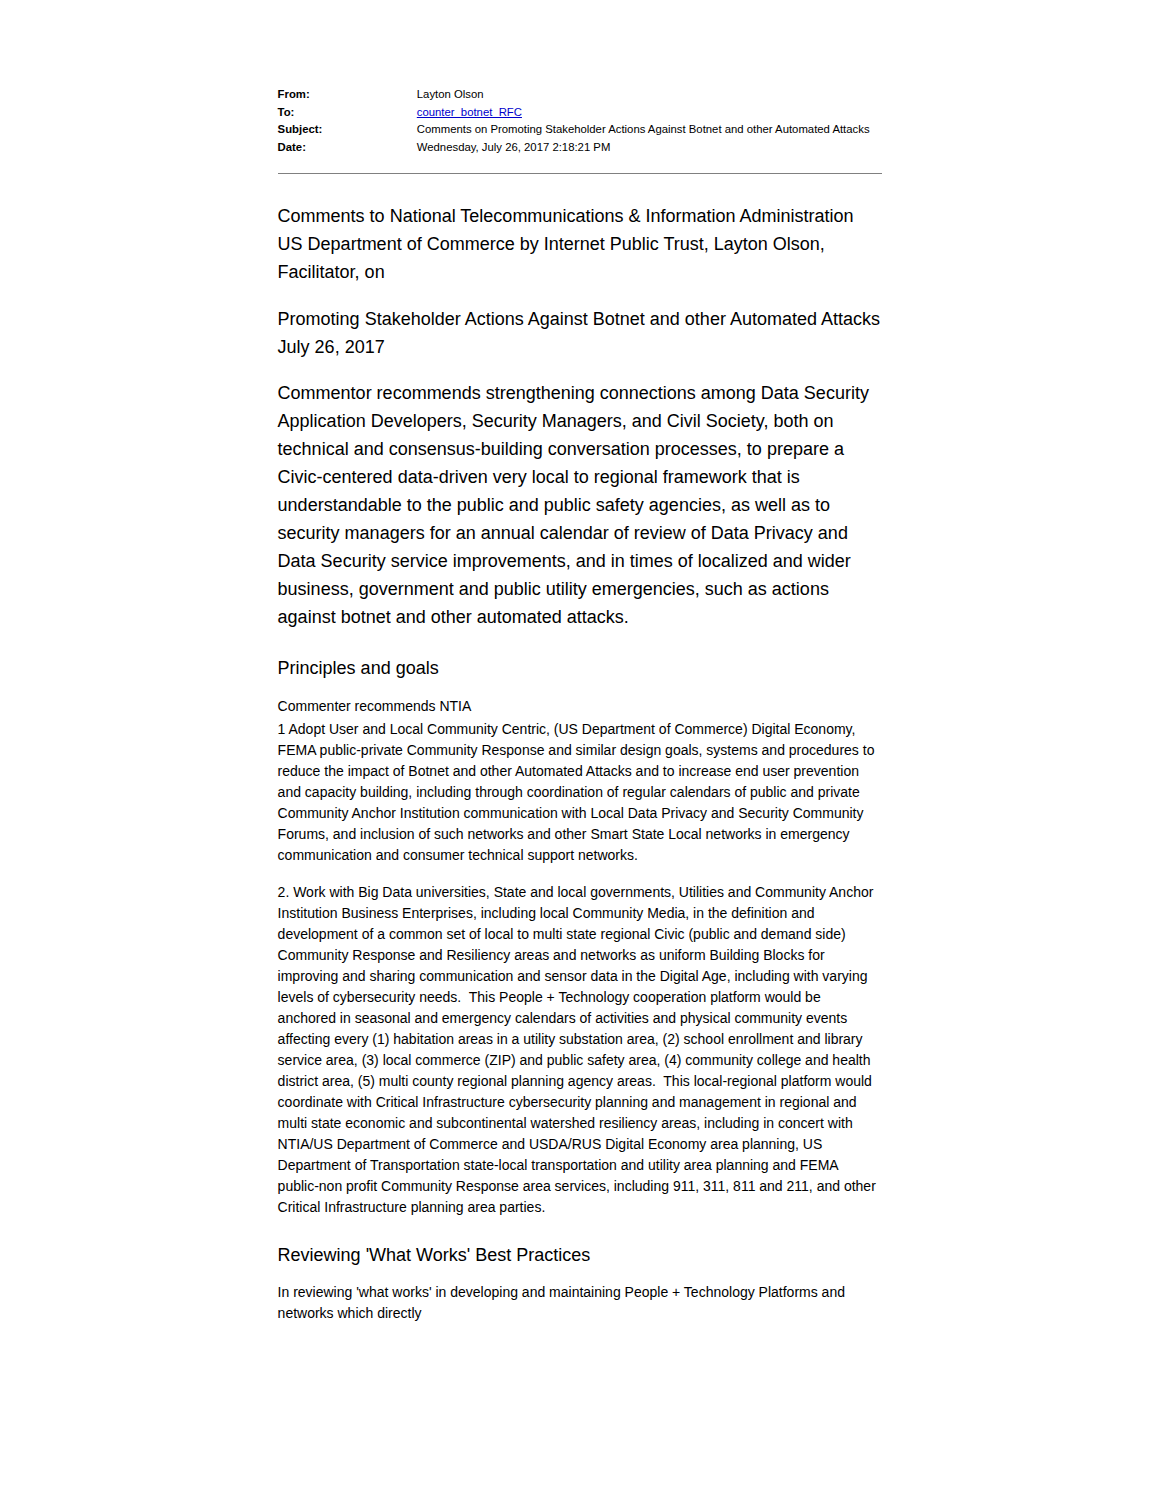| From: | Layton Olson |
| To: | counter_botnet_RFC |
| Subject: | Comments on Promoting Stakeholder Actions Against Botnet and other Automated Attacks |
| Date: | Wednesday, July 26, 2017 2:18:21 PM |
Comments to National Telecommunications & Information Administration
US Department of Commerce by Internet Public Trust, Layton Olson, Facilitator, on
Promoting Stakeholder Actions Against Botnet and other Automated Attacks
July 26, 2017
Commentor recommends strengthening connections among Data Security Application Developers, Security Managers, and Civil Society, both on technical and consensus-building conversation processes, to prepare a Civic-centered data-driven very local to regional framework that is understandable to the public and public safety agencies, as well as to security managers for an annual calendar of review of Data Privacy and Data Security service improvements, and in times of localized and wider business, government and public utility emergencies, such as actions against botnet and other automated attacks.
Principles and goals
Commenter recommends NTIA
1 Adopt User and Local Community Centric, (US Department of Commerce) Digital Economy, FEMA public-private Community Response and similar design goals, systems and procedures to reduce the impact of Botnet and other Automated Attacks and to increase end user prevention and capacity building, including through coordination of regular calendars of public and private Community Anchor Institution communication with Local Data Privacy and Security Community Forums, and inclusion of such networks and other Smart State Local networks in emergency communication and consumer technical support networks.
2. Work with Big Data universities, State and local governments, Utilities and Community Anchor Institution Business Enterprises, including local Community Media, in the definition and development of a common set of local to multi state regional Civic (public and demand side) Community Response and Resiliency areas and networks as uniform Building Blocks for improving and sharing communication and sensor data in the Digital Age, including with varying levels of cybersecurity needs. This People + Technology cooperation platform would be anchored in seasonal and emergency calendars of activities and physical community events affecting every (1) habitation areas in a utility substation area, (2) school enrollment and library service area, (3) local commerce (ZIP) and public safety area, (4) community college and health district area, (5) multi county regional planning agency areas. This local-regional platform would coordinate with Critical Infrastructure cybersecurity planning and management in regional and multi state economic and subcontinental watershed resiliency areas, including in concert with NTIA/US Department of Commerce and USDA/RUS Digital Economy area planning, US Department of Transportation state-local transportation and utility area planning and FEMA public-non profit Community Response area services, including 911, 311, 811 and 211, and other Critical Infrastructure planning area parties.
Reviewing 'What Works' Best Practices
In reviewing 'what works' in developing and maintaining People + Technology Platforms and networks which directly